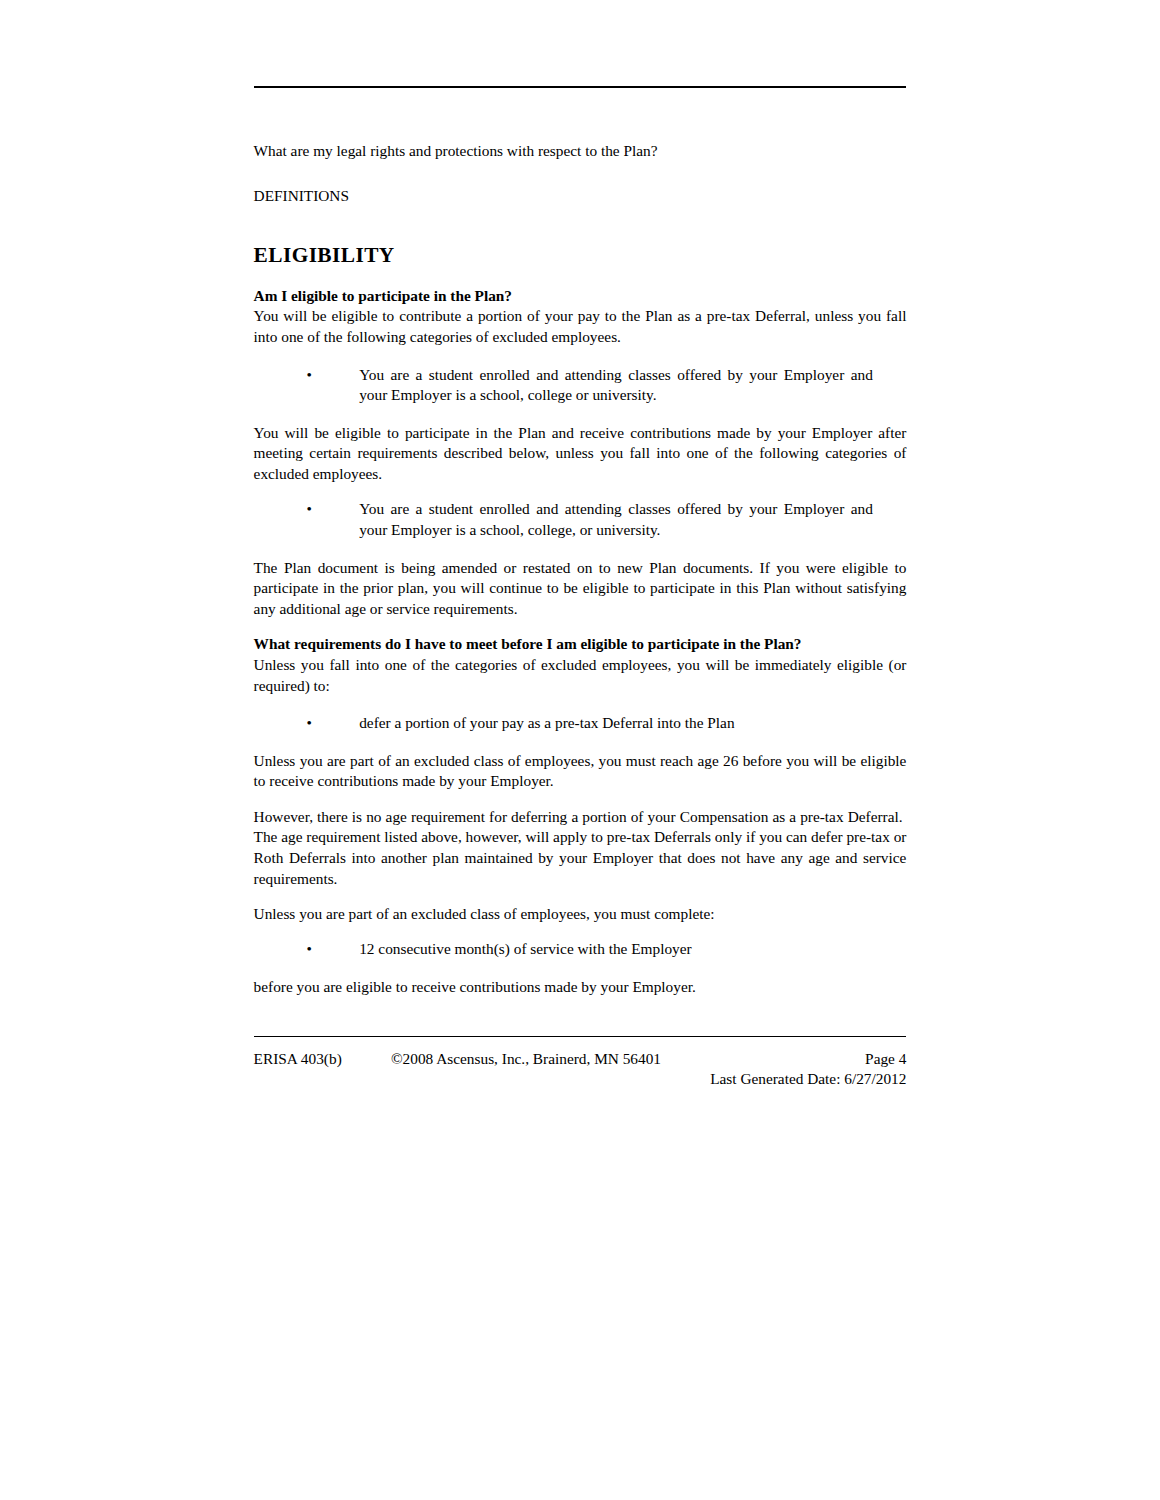What are my legal rights and protections with respect to the Plan?
DEFINITIONS
ELIGIBILITY
Am I eligible to participate in the Plan?
You will be eligible to contribute a portion of your pay to the Plan as a pre-tax Deferral, unless you fall into one of the following categories of excluded employees.
•You are a student enrolled and attending classes offered by your Employer and your Employer is a school, college or university.
You will be eligible to participate in the Plan and receive contributions made by your Employer after meeting certain requirements described below, unless you fall into one of the following categories of excluded employees.
•You are a student enrolled and attending classes offered by your Employer and your Employer is a school, college, or university.
The Plan document is being amended or restated on to new Plan documents. If you were eligible to participate in the prior plan, you will continue to be eligible to participate in this Plan without satisfying any additional age or service requirements.
What requirements do I have to meet before I am eligible to participate in the Plan?
Unless you fall into one of the categories of excluded employees, you will be immediately eligible (or required) to:
•defer a portion of your pay as a pre-tax Deferral into the Plan
Unless you are part of an excluded class of employees, you must reach age 26 before you will be eligible to receive contributions made by your Employer.
However, there is no age requirement for deferring a portion of your Compensation as a pre-tax Deferral. The age requirement listed above, however, will apply to pre-tax Deferrals only if you can defer pre-tax or Roth Deferrals into another plan maintained by your Employer that does not have any age and service requirements.
Unless you are part of an excluded class of employees, you must complete:
•12 consecutive month(s) of service with the Employer
before you are eligible to receive contributions made by your Employer.
ERISA 403(b)
©2008 Ascensus, Inc., Brainerd, MN 56401
Page 4
Last Generated Date: 6/27/2012